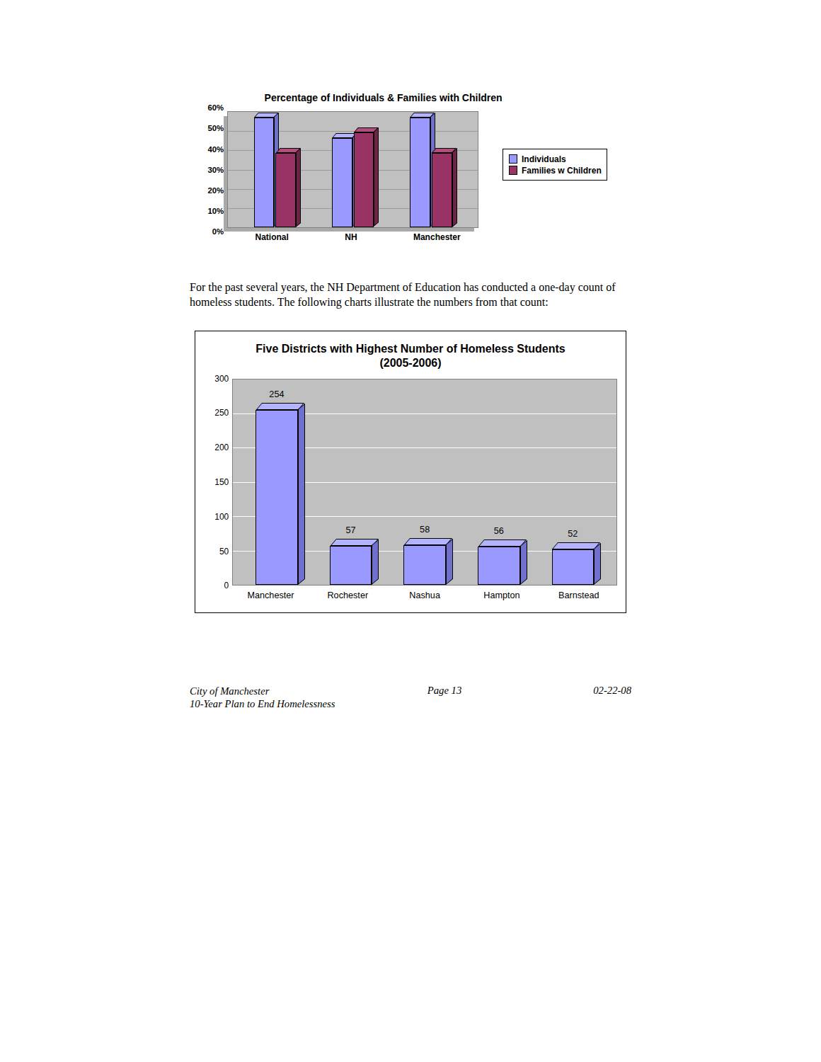Percentage of Individuals & Families with Children
60% 50% 40% 30% 20% 10% 0%
Individuals
Families w Children
National NH Manchester
For the past several years, the NH Department of Education has conducted a one-day count of homeless students. The following charts illustrate the numbers from that count:
Five Districts with Highest Number of Homeless Students
(2005-2006)
300 250 200 150 100 50 0
254
57
58
56
52
Manchester Rochester Nashua Hampton Barnstead
City of Manchester
10-Year Plan to End Homelessness
Page 13
02-22-08